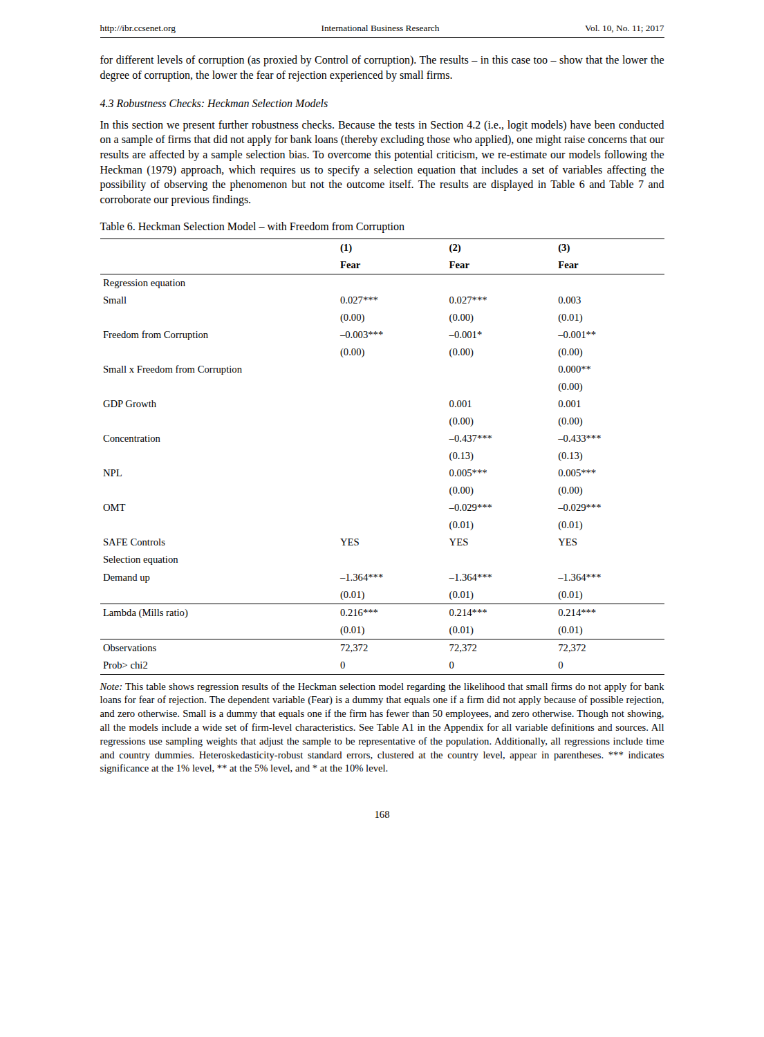http://ibr.ccsenet.org International Business Research Vol. 10, No. 11; 2017
for different levels of corruption (as proxied by Control of corruption). The results – in this case too – show that the lower the degree of corruption, the lower the fear of rejection experienced by small firms.
4.3 Robustness Checks: Heckman Selection Models
In this section we present further robustness checks. Because the tests in Section 4.2 (i.e., logit models) have been conducted on a sample of firms that did not apply for bank loans (thereby excluding those who applied), one might raise concerns that our results are affected by a sample selection bias. To overcome this potential criticism, we re-estimate our models following the Heckman (1979) approach, which requires us to specify a selection equation that includes a set of variables affecting the possibility of observing the phenomenon but not the outcome itself. The results are displayed in Table 6 and Table 7 and corroborate our previous findings.
Table 6. Heckman Selection Model – with Freedom from Corruption
| | (1) | (2) | (3) |
| --- | --- | --- | --- |
| | Fear | Fear | Fear |
| Regression equation | | | |
| Small | 0.027*** | 0.027*** | 0.003 |
| | (0.00) | (0.00) | (0.01) |
| Freedom from Corruption | –0.003*** | –0.001* | –0.001** |
| | (0.00) | (0.00) | (0.00) |
| Small x Freedom from Corruption | | | 0.000** |
| | | | (0.00) |
| GDP Growth | | 0.001 | 0.001 |
| | | (0.00) | (0.00) |
| Concentration | | –0.437*** | –0.433*** |
| | | (0.13) | (0.13) |
| NPL | | 0.005*** | 0.005*** |
| | | (0.00) | (0.00) |
| OMT | | –0.029*** | –0.029*** |
| | | (0.01) | (0.01) |
| SAFE Controls | YES | YES | YES |
| Selection equation | | | |
| Demand up | –1.364*** | –1.364*** | –1.364*** |
| | (0.01) | (0.01) | (0.01) |
| Lambda (Mills ratio) | 0.216*** | 0.214*** | 0.214*** |
| | (0.01) | (0.01) | (0.01) |
| Observations | 72,372 | 72,372 | 72,372 |
| Prob> chi2 | 0 | 0 | 0 |
Note: This table shows regression results of the Heckman selection model regarding the likelihood that small firms do not apply for bank loans for fear of rejection. The dependent variable (Fear) is a dummy that equals one if a firm did not apply because of possible rejection, and zero otherwise. Small is a dummy that equals one if the firm has fewer than 50 employees, and zero otherwise. Though not showing, all the models include a wide set of firm-level characteristics. See Table A1 in the Appendix for all variable definitions and sources. All regressions use sampling weights that adjust the sample to be representative of the population. Additionally, all regressions include time and country dummies. Heteroskedasticity-robust standard errors, clustered at the country level, appear in parentheses. *** indicates significance at the 1% level, ** at the 5% level, and * at the 10% level.
168